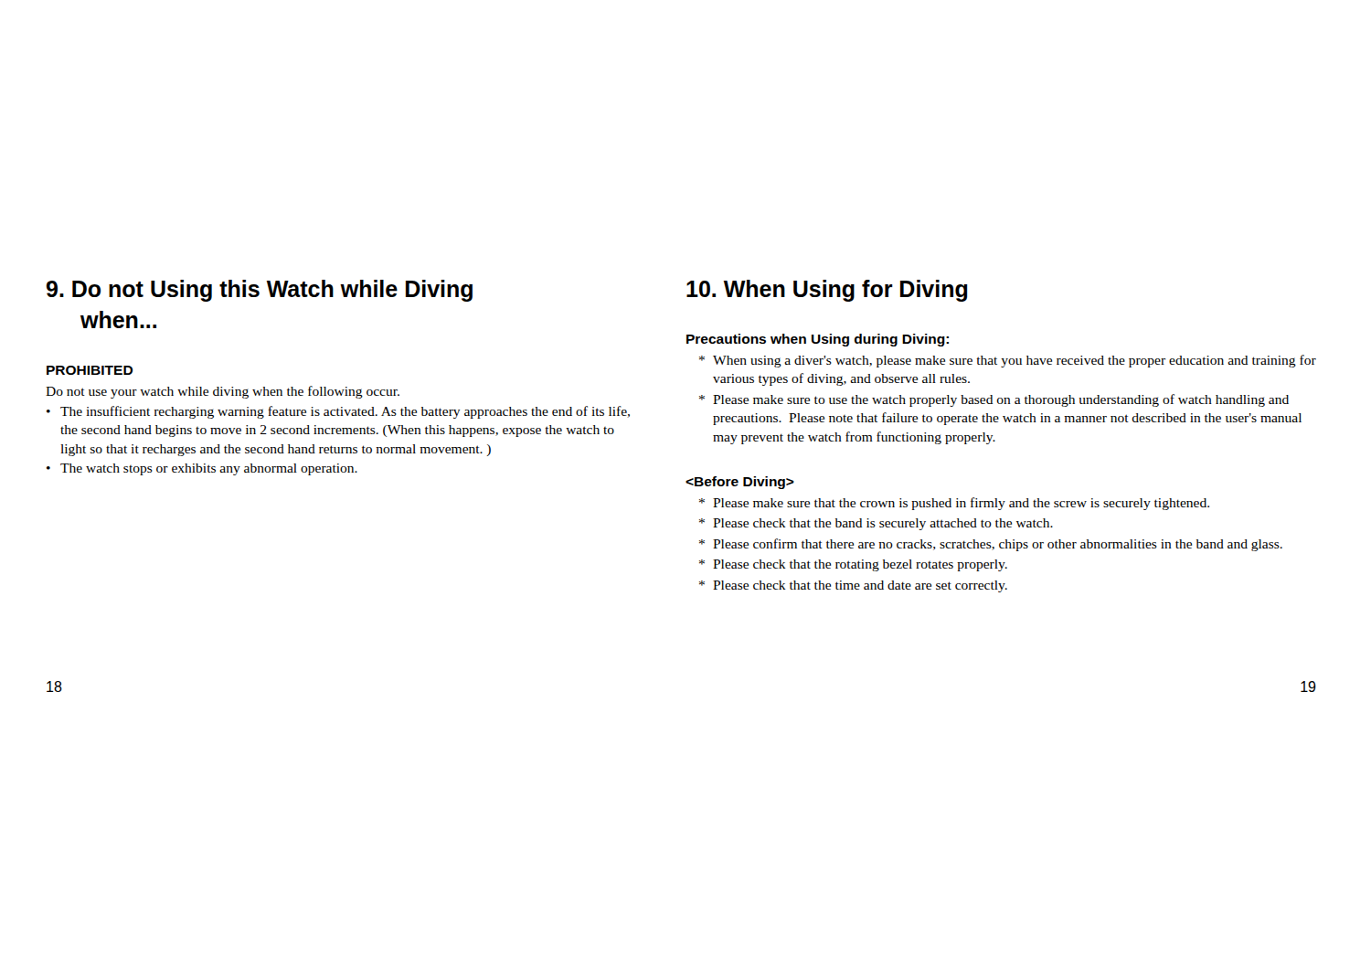9. Do not Using this Watch while Divingwhen...
PROHIBITED
Do not use your watch while diving when the following occur.
The insufficient recharging warning feature is activated. As the battery approaches the end of its life, the second hand begins to move in 2 second increments. (When this happens, expose the watch to light so that it recharges and the second hand returns to normal movement. )
The watch stops or exhibits any abnormal operation.
18
10. When Using for Diving
Precautions when Using during Diving:
When using a diver's watch, please make sure that you have received the proper education and training for various types of diving, and observe all rules.
Please make sure to use the watch properly based on a thorough understanding of watch handling and precautions. Please note that failure to operate the watch in a manner not described in the user's manual may prevent the watch from functioning properly.
<Before Diving>
Please make sure that the crown is pushed in firmly and the screw is securely tightened.
Please check that the band is securely attached to the watch.
Please confirm that there are no cracks, scratches, chips or other abnormalities in the band and glass.
Please check that the rotating bezel rotates properly.
Please check that the time and date are set correctly.
19